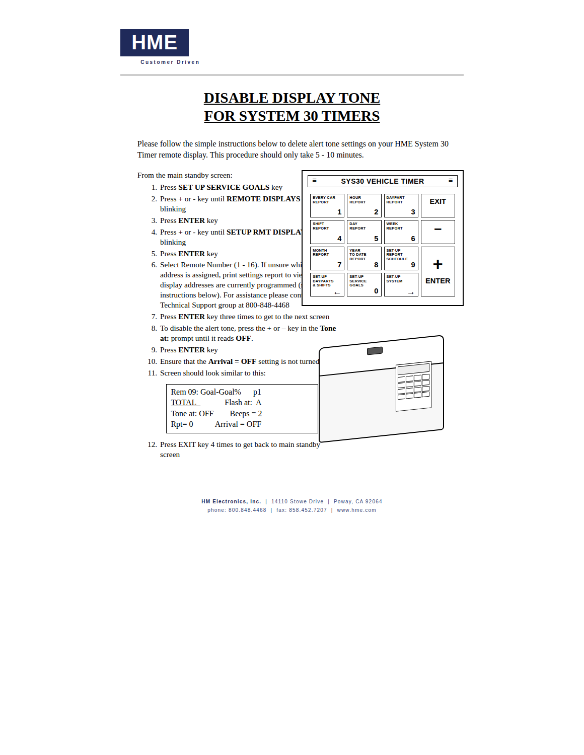HME
Customer Driven
DISABLE DISPLAY TONE FOR SYSTEM 30 TIMERS
Please follow the simple instructions below to delete alert tone settings on your HME System 30 Timer remote display. This procedure should only take 5 - 10 minutes.
SYS30 VEHICLE TIMER
| Every Car Report 1 | Hour Report 2 | Daypart Report 3 | EXIT |
| Shift Report 4 | Day Report 5 | Week Report 6 | − |
| Month Report 7 | Year To Date Report 8 | Set-Up Report Schedule 9 | + ENTER |
| Set-Up Dayparts & Shifts ← | Set-Up Service Goals 0 | Set-Up System → |
From the main standby screen:
Press SET UP SERVICE GOALS key
Press + or - key until REMOTE DISPLAYS option is blinking
Press ENTER key
Press + or - key until SETUP RMT DISPLAYS option is blinking
Press ENTER key
Select Remote Number (1 - 16). If unsure which remote address is assigned, print settings report to view which display addresses are currently programmed (see instructions below). For assistance please contact our Technical Support group at 800-848-4468
Press ENTER key three times to get to the next screen
To disable the alert tone, press the + or – key in the Tone at: prompt until it reads OFF.
Press ENTER key
Ensure that the Arrival = OFF setting is not turned on
Screen should look similar to this:
Rem 09: Goal-Goal% p1
TOTAL Flash at: A
Tone at: OFF Beeps = 2
Rpt= 0 Arrival = OFF
Press EXIT key 4 times to get back to main standby screen
HM Electronics, Inc. | 14110 Stowe Drive | Poway, CA 92064
phone: 800.848.4468 | fax: 858.452.7207 | www.hme.com